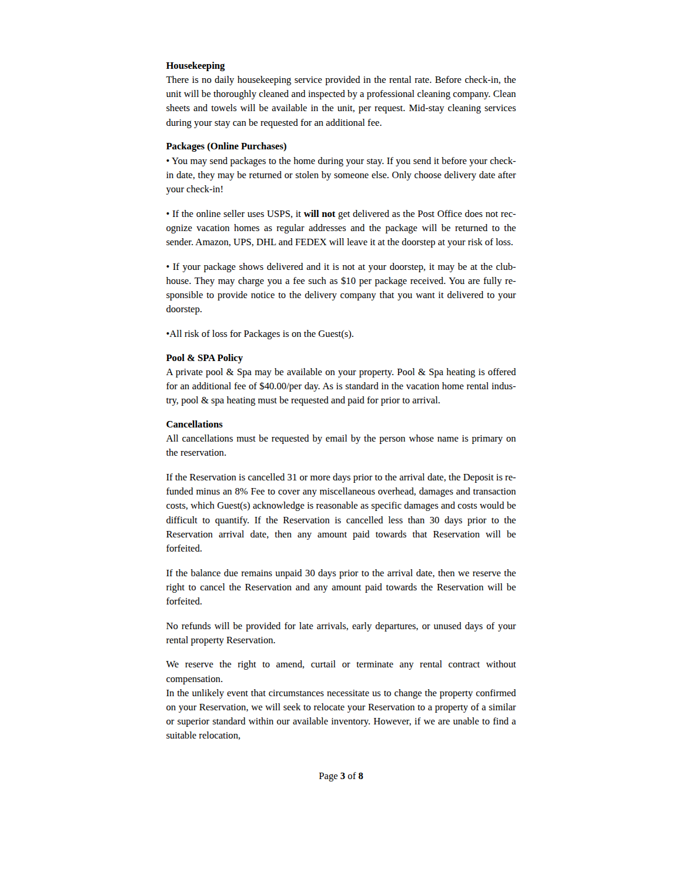Housekeeping
There is no daily housekeeping service provided in the rental rate. Before check-in, the unit will be thoroughly cleaned and inspected by a professional cleaning company. Clean sheets and towels will be available in the unit, per request. Mid-stay cleaning services during your stay can be requested for an additional fee.
Packages (Online Purchases)
• You may send packages to the home during your stay. If you send it before your check-in date, they may be returned or stolen by someone else. Only choose delivery date after your check-in!
• If the online seller uses USPS, it will not get delivered as the Post Office does not recognize vacation homes as regular addresses and the package will be returned to the sender. Amazon, UPS, DHL and FEDEX will leave it at the doorstep at your risk of loss.
• If your package shows delivered and it is not at your doorstep, it may be at the clubhouse. They may charge you a fee such as $10 per package received. You are fully responsible to provide notice to the delivery company that you want it delivered to your doorstep.
•All risk of loss for Packages is on the Guest(s).
Pool & SPA Policy
A private pool & Spa may be available on your property. Pool & Spa heating is offered for an additional fee of $40.00/per day. As is standard in the vacation home rental industry, pool & spa heating must be requested and paid for prior to arrival.
Cancellations
All cancellations must be requested by email by the person whose name is primary on the reservation.
If the Reservation is cancelled 31 or more days prior to the arrival date, the Deposit is refunded minus an 8% Fee to cover any miscellaneous overhead, damages and transaction costs, which Guest(s) acknowledge is reasonable as specific damages and costs would be difficult to quantify. If the Reservation is cancelled less than 30 days prior to the Reservation arrival date, then any amount paid towards that Reservation will be forfeited.
If the balance due remains unpaid 30 days prior to the arrival date, then we reserve the right to cancel the Reservation and any amount paid towards the Reservation will be forfeited.
No refunds will be provided for late arrivals, early departures, or unused days of your rental property Reservation.
We reserve the right to amend, curtail or terminate any rental contract without compensation.
In the unlikely event that circumstances necessitate us to change the property confirmed on your Reservation, we will seek to relocate your Reservation to a property of a similar or superior standard within our available inventory. However, if we are unable to find a suitable relocation,
Page 3 of 8